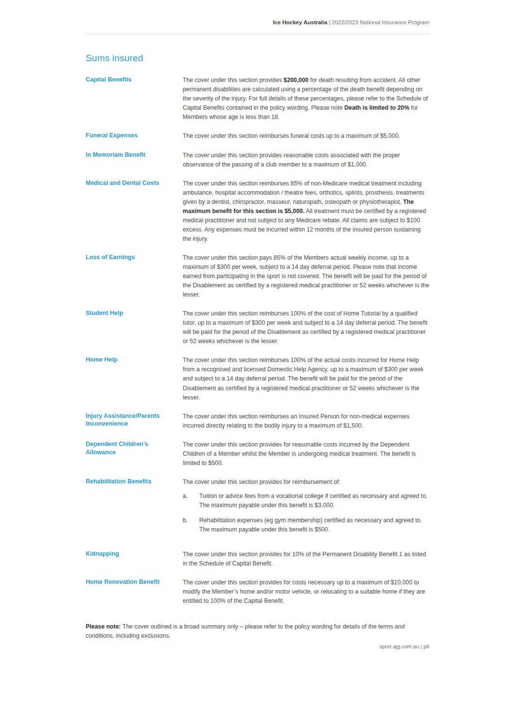Ice Hockey Australia | 2022/2023 National Insurance Program
Sums insured
Capital Benefits
The cover under this section provides $200,000 for death resulting from accident. All other permanent disabilities are calculated using a percentage of the death benefit depending on the severity of the injury. For full details of these percentages, please refer to the Schedule of Capital Benefits contained in the policy wording. Please note Death is limited to 20% for Members whose age is less than 18.
Funeral Expenses
The cover under this section reimburses funeral costs up to a maximum of $5,000.
In Memoriam Benefit
The cover under this section provides reasonable costs associated with the proper observance of the passing of a club member to a maximum of $1,000.
Medical and Dental Costs
The cover under this section reimburses 85% of non-Medicare medical treatment including ambulance, hospital accommodation / theatre fees, orthotics, splints, prosthesis, treatments given by a dentist, chiropractor, masseur, naturopath, osteopath or physiotherapist. The maximum benefit for this section is $5,000. All treatment must be certified by a registered medical practitioner and not subject to any Medicare rebate. All claims are subject to $100 excess. Any expenses must be incurred within 12 months of the insured person sustaining the injury.
Loss of Earnings
The cover under this section pays 85% of the Members actual weekly income, up to a maximum of $300 per week, subject to a 14 day deferral period. Please note that income earned from participating in the sport is not covered. The benefit will be paid for the period of the Disablement as certified by a registered medical practitioner or 52 weeks whichever is the lesser.
Student Help
The cover under this section reimburses 100% of the cost of Home Tutorial by a qualified tutor, up to a maximum of $300 per week and subject to a 14 day deferral period. The benefit will be paid for the period of the Disablement as certified by a registered medical practitioner or 52 weeks whichever is the lesser.
Home Help
The cover under this section reimburses 100% of the actual costs incurred for Home Help from a recognised and licensed Domestic Help Agency, up to a maximum of $300 per week and subject to a 14 day deferral period. The benefit will be paid for the period of the Disablement as certified by a registered medical practitioner or 52 weeks whichever is the lesser.
Injury Assistance/Parents Inconvenience
The cover under this section reimburses an Insured Person for non-medical expenses incurred directly relating to the bodily injury to a maximum of $1,500.
Dependent Children’s Allowance
The cover under this section provides for reasonable costs incurred by the Dependent Children of a Member whilst the Member is undergoing medical treatment. The benefit is limited to $500.
Rehabilitation Benefits
The cover under this section provides for reimbursement of:
a. Tuition or advice fees from a vocational college if certified as necessary and agreed to.
The maximum payable under this benefit is $3,000.
b. Rehabilitation expenses (eg gym membership) certified as necessary and agreed to.
The maximum payable under this benefit is $500.
Kidnapping
The cover under this section provides for 10% of the Permanent Disability Benefit 1 as listed in the Schedule of Capital Benefit.
Home Renovation Benefit
The cover under this section provides for costs necessary up to a maximum of $10,000 to modify the Member’s home and/or motor vehicle, or relocating to a suitable home if they are entitled to 100% of the Capital Benefit.
Please note: The cover outlined is a broad summary only – please refer to the policy wording for details of the terms and conditions, including exclusions.
sport.ajg.com.au | p6